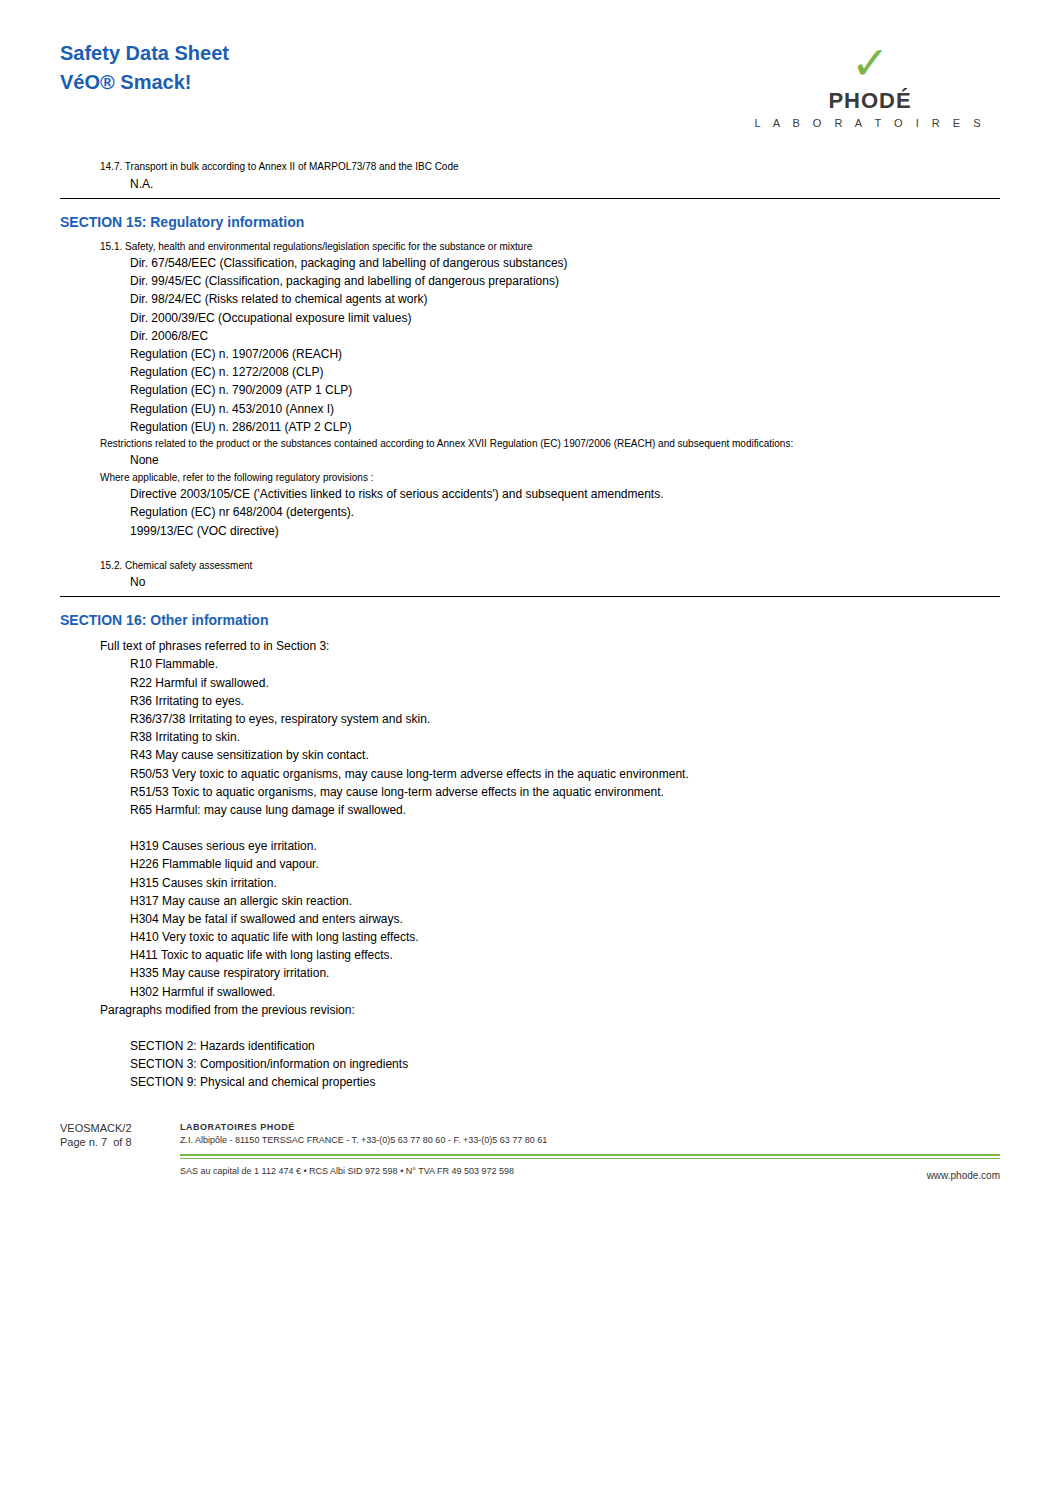Safety Data Sheet
VéO® Smack!
✓
PHODÉ
L A B O R A T O I R E S
14.7. Transport in bulk according to Annex II of MARPOL73/78 and the IBC Code
N.A.
SECTION 15: Regulatory information
15.1. Safety, health and environmental regulations/legislation specific for the substance or mixture
Dir. 67/548/EEC (Classification, packaging and labelling of dangerous substances)
Dir. 99/45/EC (Classification, packaging and labelling of dangerous preparations)
Dir. 98/24/EC (Risks related to chemical agents at work)
Dir. 2000/39/EC (Occupational exposure limit values)
Dir. 2006/8/EC
Regulation (EC) n. 1907/2006 (REACH)
Regulation (EC) n. 1272/2008 (CLP)
Regulation (EC) n. 790/2009 (ATP 1 CLP)
Regulation (EU) n. 453/2010 (Annex I)
Regulation (EU) n. 286/2011 (ATP 2 CLP)
Restrictions related to the product or the substances contained according to Annex XVII Regulation (EC) 1907/2006 (REACH) and subsequent modifications:
None
Where applicable, refer to the following regulatory provisions :
Directive 2003/105/CE ('Activities linked to risks of serious accidents') and subsequent amendments.
Regulation (EC) nr 648/2004 (detergents).
1999/13/EC (VOC directive)
15.2. Chemical safety assessment
No
SECTION 16: Other information
Full text of phrases referred to in Section 3:
R10 Flammable.
R22 Harmful if swallowed.
R36 Irritating to eyes.
R36/37/38 Irritating to eyes, respiratory system and skin.
R38 Irritating to skin.
R43 May cause sensitization by skin contact.
R50/53 Very toxic to aquatic organisms, may cause long-term adverse effects in the aquatic environment.
R51/53 Toxic to aquatic organisms, may cause long-term adverse effects in the aquatic environment.
R65 Harmful: may cause lung damage if swallowed.
H319 Causes serious eye irritation.
H226 Flammable liquid and vapour.
H315 Causes skin irritation.
H317 May cause an allergic skin reaction.
H304 May be fatal if swallowed and enters airways.
H410 Very toxic to aquatic life with long lasting effects.
H411 Toxic to aquatic life with long lasting effects.
H335 May cause respiratory irritation.
H302 Harmful if swallowed.
Paragraphs modified from the previous revision:
SECTION 2: Hazards identification
SECTION 3: Composition/information on ingredients
SECTION 9: Physical and chemical properties
VEOSMACK/2
Page n. 7 of 8
LABORATOIRES PHODÉ
Z.I. Albipôle - 81150 TERSSAC FRANCE - T. +33-(0)5 63 77 80 60 - F. +33-(0)5 63 77 80 61
SAS au capital de 1 112 474 € • RCS Albi SID 972 598 • N° TVA FR 49 503 972 598
www.phode.com